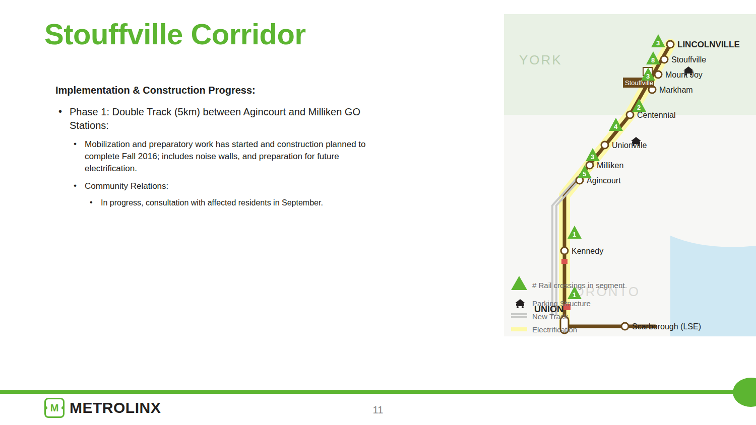Stouffville Corridor
Implementation & Construction Progress:
Phase 1: Double Track (5km) between Agincourt and Milliken GO Stations:
Mobilization and preparatory work has started and construction planned to complete Fall 2016; includes noise walls, and preparation for future electrification.
Community Relations:
In progress, consultation with affected residents in September.
YORK TORONTO LINCOLNVILLE Stouffville Mount Joy Markham Centennial Unionville Milliken Agincourt Kennedy Scarborough (LSE) UNION Stouffville ▲ 3 8 3 2 4 3 5 1 1 # Rail crossings in segment Parking Structure New Track Electrification
M
METROLINX
11